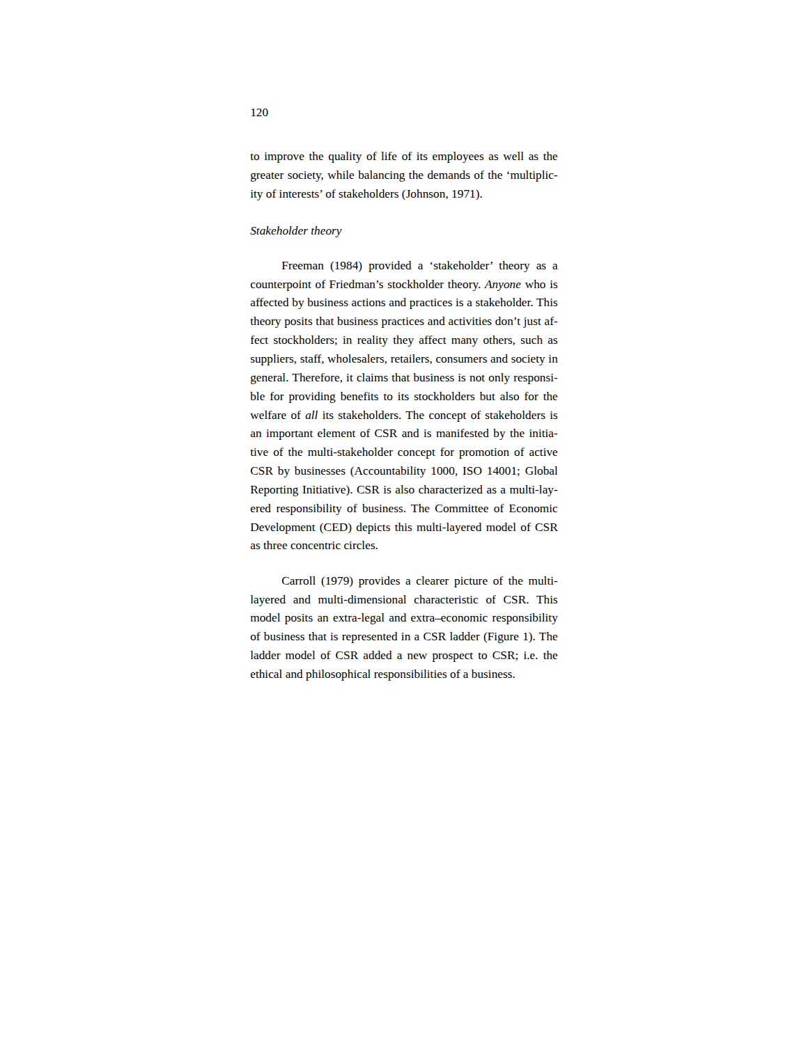120
to improve the quality of life of its employees as well as the greater society, while balancing the demands of the ‘multiplicity of interests’ of stakeholders (Johnson, 1971).
Stakeholder theory
Freeman (1984) provided a ‘stakeholder’ theory as a counterpoint of Friedman’s stockholder theory. Anyone who is affected by business actions and practices is a stakeholder. This theory posits that business practices and activities don’t just affect stockholders; in reality they affect many others, such as suppliers, staff, wholesalers, retailers, consumers and society in general. Therefore, it claims that business is not only responsible for providing benefits to its stockholders but also for the welfare of all its stakeholders. The concept of stakeholders is an important element of CSR and is manifested by the initiative of the multi-stakeholder concept for promotion of active CSR by businesses (Accountability 1000, ISO 14001; Global Reporting Initiative). CSR is also characterized as a multi-layered responsibility of business. The Committee of Economic Development (CED) depicts this multi-layered model of CSR as three concentric circles.
Carroll (1979) provides a clearer picture of the multi-layered and multi-dimensional characteristic of CSR. This model posits an extra-legal and extra–economic responsibility of business that is represented in a CSR ladder (Figure 1). The ladder model of CSR added a new prospect to CSR; i.e. the ethical and philosophical responsibilities of a business.